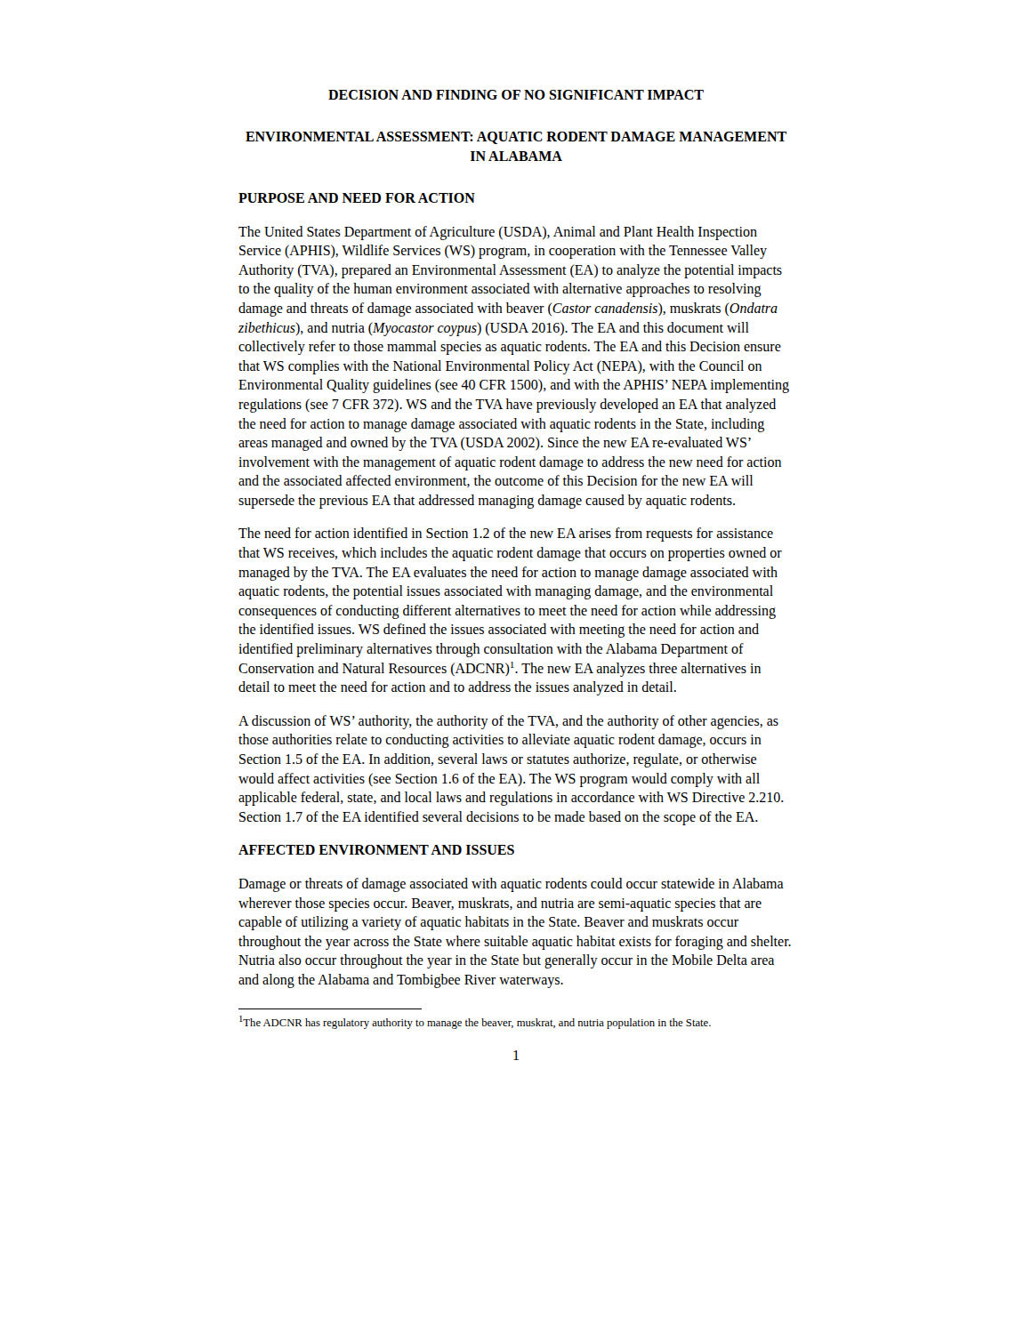DECISION AND FINDING OF NO SIGNIFICANT IMPACT
ENVIRONMENTAL ASSESSMENT: AQUATIC RODENT DAMAGE MANAGEMENT IN ALABAMA
PURPOSE AND NEED FOR ACTION
The United States Department of Agriculture (USDA), Animal and Plant Health Inspection Service (APHIS), Wildlife Services (WS) program, in cooperation with the Tennessee Valley Authority (TVA), prepared an Environmental Assessment (EA) to analyze the potential impacts to the quality of the human environment associated with alternative approaches to resolving damage and threats of damage associated with beaver (Castor canadensis), muskrats (Ondatra zibethicus), and nutria (Myocastor coypus) (USDA 2016). The EA and this document will collectively refer to those mammal species as aquatic rodents. The EA and this Decision ensure that WS complies with the National Environmental Policy Act (NEPA), with the Council on Environmental Quality guidelines (see 40 CFR 1500), and with the APHIS’ NEPA implementing regulations (see 7 CFR 372). WS and the TVA have previously developed an EA that analyzed the need for action to manage damage associated with aquatic rodents in the State, including areas managed and owned by the TVA (USDA 2002). Since the new EA re-evaluated WS’ involvement with the management of aquatic rodent damage to address the new need for action and the associated affected environment, the outcome of this Decision for the new EA will supersede the previous EA that addressed managing damage caused by aquatic rodents.
The need for action identified in Section 1.2 of the new EA arises from requests for assistance that WS receives, which includes the aquatic rodent damage that occurs on properties owned or managed by the TVA. The EA evaluates the need for action to manage damage associated with aquatic rodents, the potential issues associated with managing damage, and the environmental consequences of conducting different alternatives to meet the need for action while addressing the identified issues. WS defined the issues associated with meeting the need for action and identified preliminary alternatives through consultation with the Alabama Department of Conservation and Natural Resources (ADCNR)1. The new EA analyzes three alternatives in detail to meet the need for action and to address the issues analyzed in detail.
A discussion of WS’ authority, the authority of the TVA, and the authority of other agencies, as those authorities relate to conducting activities to alleviate aquatic rodent damage, occurs in Section 1.5 of the EA. In addition, several laws or statutes authorize, regulate, or otherwise would affect activities (see Section 1.6 of the EA). The WS program would comply with all applicable federal, state, and local laws and regulations in accordance with WS Directive 2.210. Section 1.7 of the EA identified several decisions to be made based on the scope of the EA.
AFFECTED ENVIRONMENT AND ISSUES
Damage or threats of damage associated with aquatic rodents could occur statewide in Alabama wherever those species occur. Beaver, muskrats, and nutria are semi-aquatic species that are capable of utilizing a variety of aquatic habitats in the State. Beaver and muskrats occur throughout the year across the State where suitable aquatic habitat exists for foraging and shelter. Nutria also occur throughout the year in the State but generally occur in the Mobile Delta area and along the Alabama and Tombigbee River waterways.
1The ADCNR has regulatory authority to manage the beaver, muskrat, and nutria population in the State.
1